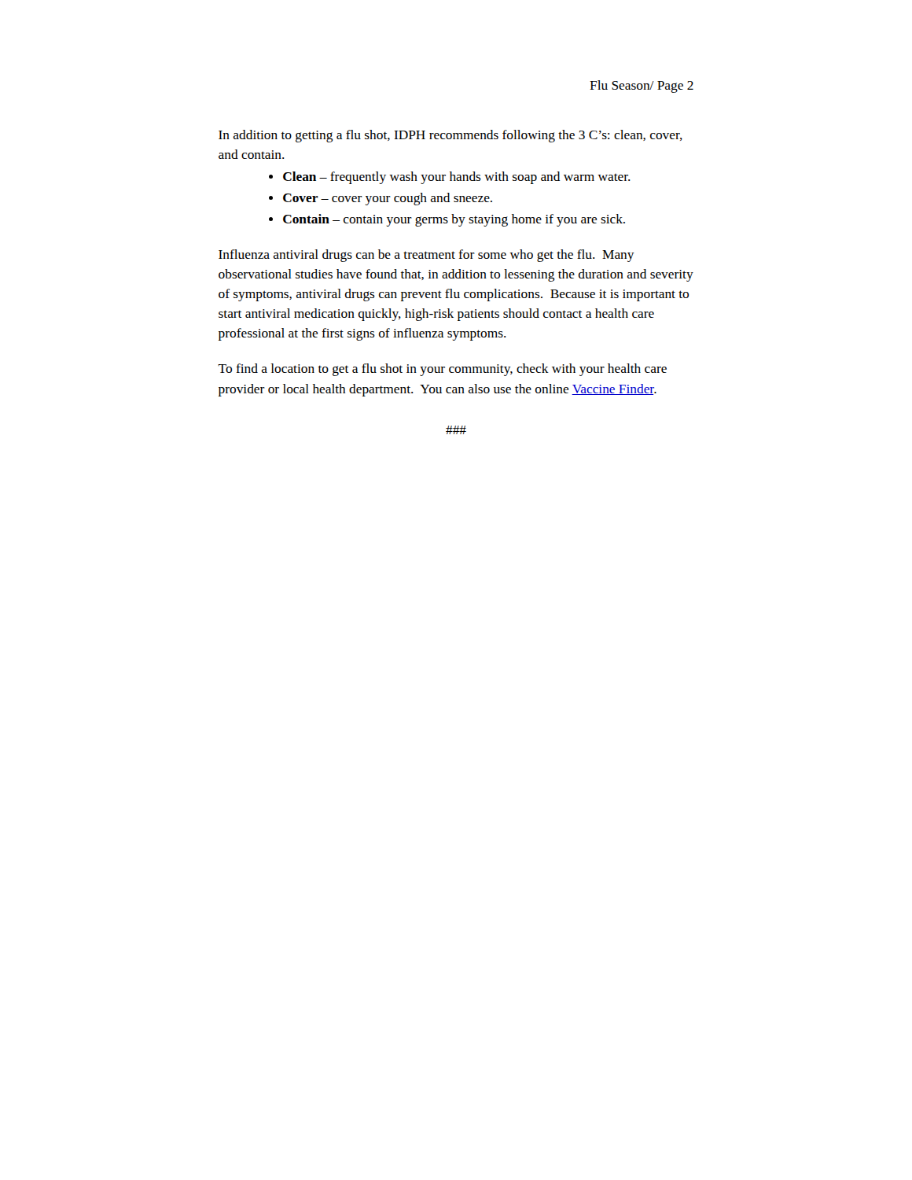Flu Season/ Page 2
In addition to getting a flu shot, IDPH recommends following the 3 C’s: clean, cover, and contain.
Clean – frequently wash your hands with soap and warm water.
Cover – cover your cough and sneeze.
Contain – contain your germs by staying home if you are sick.
Influenza antiviral drugs can be a treatment for some who get the flu. Many observational studies have found that, in addition to lessening the duration and severity of symptoms, antiviral drugs can prevent flu complications. Because it is important to start antiviral medication quickly, high-risk patients should contact a health care professional at the first signs of influenza symptoms.
To find a location to get a flu shot in your community, check with your health care provider or local health department. You can also use the online Vaccine Finder.
###